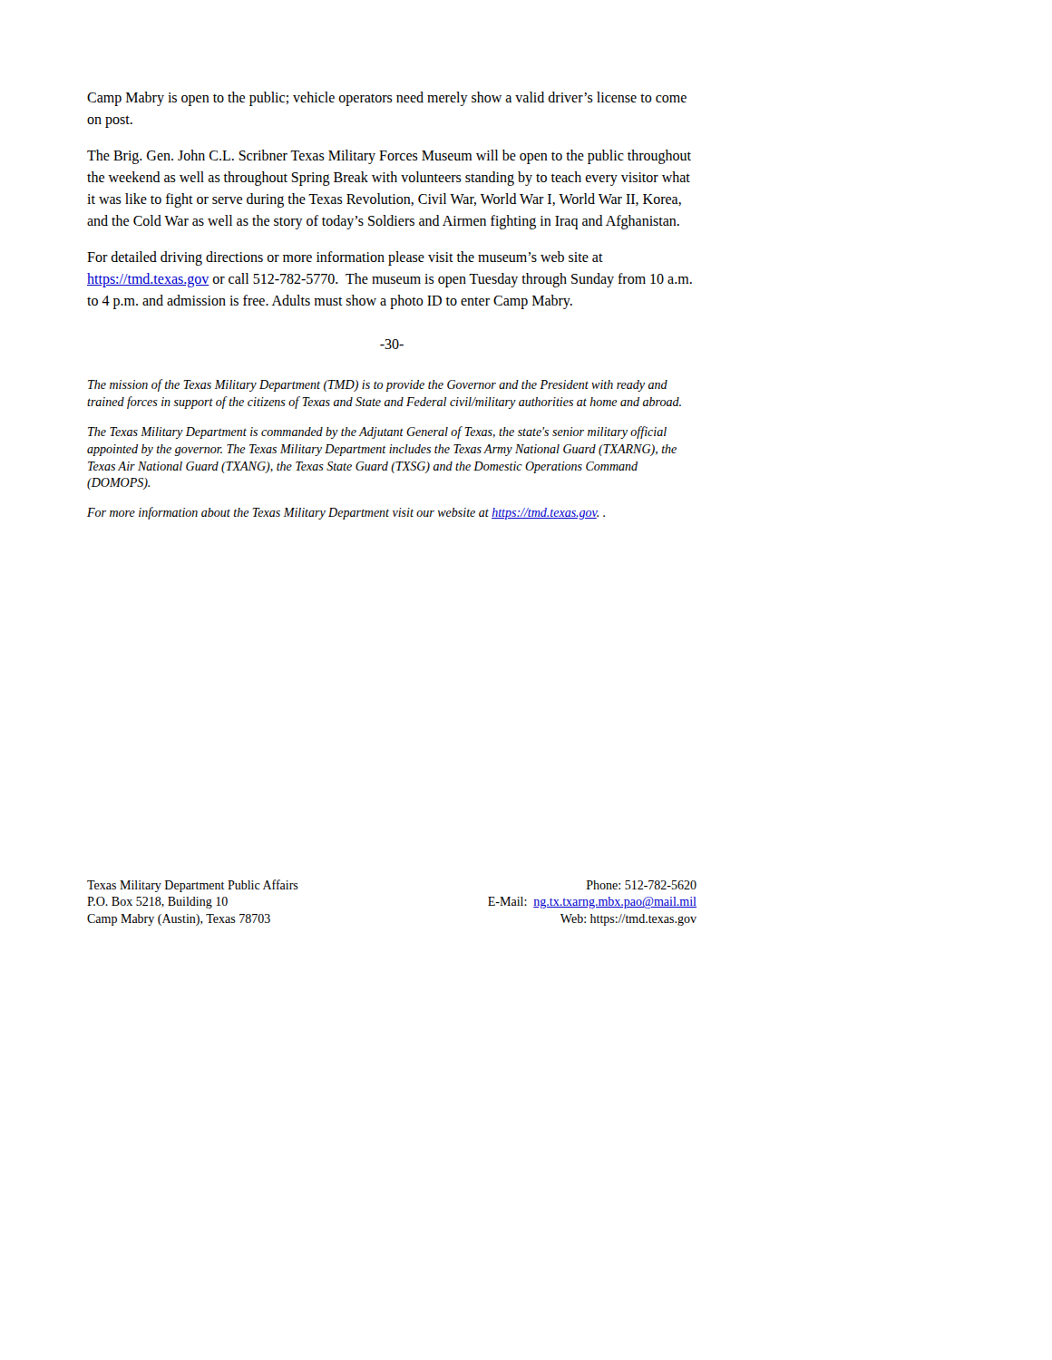Camp Mabry is open to the public; vehicle operators need merely show a valid driver’s license to come on post.
The Brig. Gen. John C.L. Scribner Texas Military Forces Museum will be open to the public throughout the weekend as well as throughout Spring Break with volunteers standing by to teach every visitor what it was like to fight or serve during the Texas Revolution, Civil War, World War I, World War II, Korea, and the Cold War as well as the story of today’s Soldiers and Airmen fighting in Iraq and Afghanistan.
For detailed driving directions or more information please visit the museum’s web site at https://tmd.texas.gov or call 512-782-5770. The museum is open Tuesday through Sunday from 10 a.m. to 4 p.m. and admission is free. Adults must show a photo ID to enter Camp Mabry.
-30-
The mission of the Texas Military Department (TMD) is to provide the Governor and the President with ready and trained forces in support of the citizens of Texas and State and Federal civil/military authorities at home and abroad.
The Texas Military Department is commanded by the Adjutant General of Texas, the state's senior military official appointed by the governor. The Texas Military Department includes the Texas Army National Guard (TXARNG), the Texas Air National Guard (TXANG), the Texas State Guard (TXSG) and the Domestic Operations Command (DOMOPS).
For more information about the Texas Military Department visit our website at https://tmd.texas.gov. .
Texas Military Department Public Affairs
P.O. Box 5218, Building 10
Camp Mabry (Austin), Texas 78703
Phone: 512-782-5620
E-Mail: ng.tx.txarng.mbx.pao@mail.mil
Web: https://tmd.texas.gov